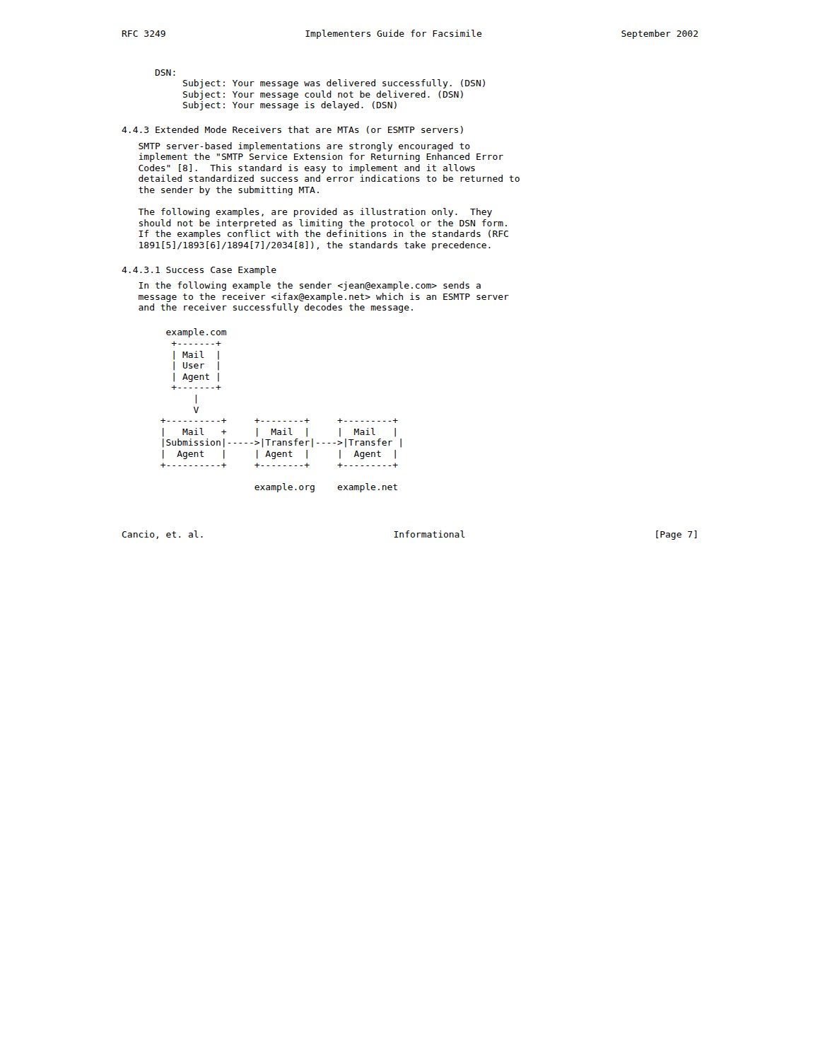RFC 3249 Implementers Guide for Facsimile September 2002
      DSN:
           Subject: Your message was delivered successfully. (DSN)
           Subject: Your message could not be delivered. (DSN)
           Subject: Your message is delayed. (DSN)
4.4.3 Extended Mode Receivers that are MTAs (or ESMTP servers)
   SMTP server-based implementations are strongly encouraged to
   implement the "SMTP Service Extension for Returning Enhanced Error
   Codes" [8].  This standard is easy to implement and it allows
   detailed standardized success and error indications to be returned to
   the sender by the submitting MTA.

   The following examples, are provided as illustration only.  They
   should not be interpreted as limiting the protocol or the DSN form.
   If the examples conflict with the definitions in the standards (RFC
   1891[5]/1893[6]/1894[7]/2034[8]), the standards take precedence.
4.4.3.1 Success Case Example
   In the following example the sender <jean@example.com> sends a
   message to the receiver <ifax@example.net> which is an ESMTP server
   and the receiver successfully decodes the message.
   example.com
    +-------+
    | Mail  |
    | User  |
    | Agent |
    +-------+
        |
        V
  +----------+     +--------+     +---------+
  |   Mail   +     |  Mail  |     |  Mail   |
  |Submission|----->|Transfer|---->|Transfer |
  |  Agent   |     | Agent  |     |  Agent  |
  +----------+     +--------+     +---------+

                   example.org    example.net
Cancio, et. al. Informational [Page 7]